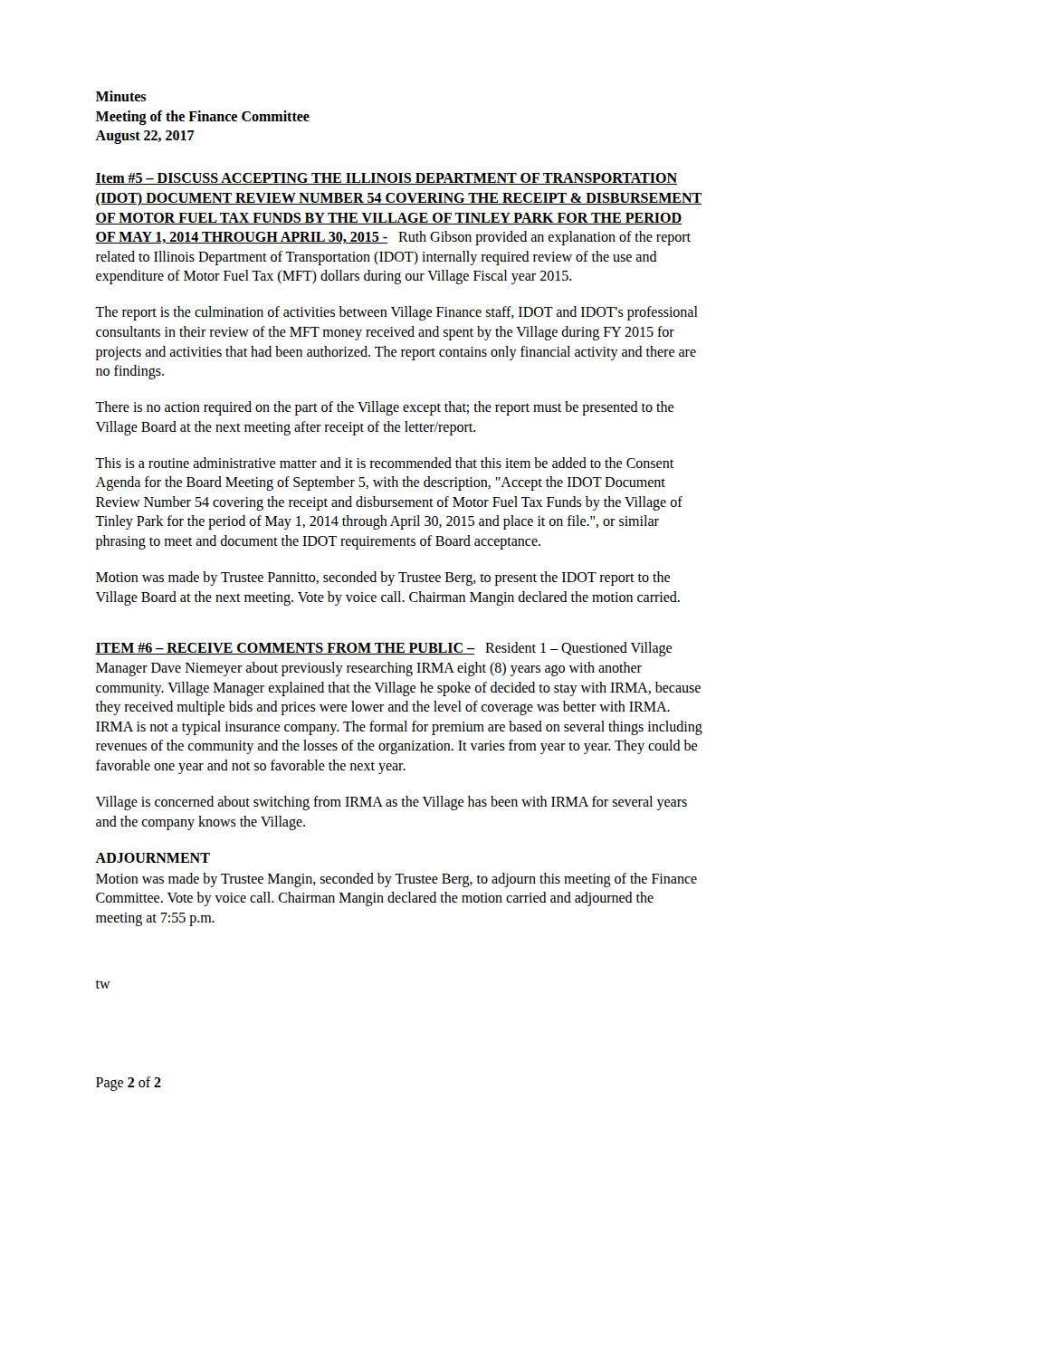Minutes
Meeting of the Finance Committee
August 22, 2017
Item #5 – DISCUSS ACCEPTING THE ILLINOIS DEPARTMENT OF TRANSPORTATION (IDOT) DOCUMENT REVIEW NUMBER 54 COVERING THE RECEIPT & DISBURSEMENT OF MOTOR FUEL TAX FUNDS BY THE VILLAGE OF TINLEY PARK FOR THE PERIOD OF MAY 1, 2014 THROUGH APRIL 30, 2015 - Ruth Gibson provided an explanation of the report related to Illinois Department of Transportation (IDOT) internally required review of the use and expenditure of Motor Fuel Tax (MFT) dollars during our Village Fiscal year 2015.
The report is the culmination of activities between Village Finance staff, IDOT and IDOT's professional consultants in their review of the MFT money received and spent by the Village during FY 2015 for projects and activities that had been authorized. The report contains only financial activity and there are no findings.
There is no action required on the part of the Village except that; the report must be presented to the Village Board at the next meeting after receipt of the letter/report.
This is a routine administrative matter and it is recommended that this item be added to the Consent Agenda for the Board Meeting of September 5, with the description, "Accept the IDOT Document Review Number 54 covering the receipt and disbursement of Motor Fuel Tax Funds by the Village of Tinley Park for the period of May 1, 2014 through April 30, 2015 and place it on file.", or similar phrasing to meet and document the IDOT requirements of Board acceptance.
Motion was made by Trustee Pannitto, seconded by Trustee Berg, to present the IDOT report to the Village Board at the next meeting. Vote by voice call. Chairman Mangin declared the motion carried.
ITEM #6 – RECEIVE COMMENTS FROM THE PUBLIC – Resident 1 – Questioned Village Manager Dave Niemeyer about previously researching IRMA eight (8) years ago with another community. Village Manager explained that the Village he spoke of decided to stay with IRMA, because they received multiple bids and prices were lower and the level of coverage was better with IRMA. IRMA is not a typical insurance company. The formal for premium are based on several things including revenues of the community and the losses of the organization. It varies from year to year. They could be favorable one year and not so favorable the next year.
Village is concerned about switching from IRMA as the Village has been with IRMA for several years and the company knows the Village.
ADJOURNMENT
Motion was made by Trustee Mangin, seconded by Trustee Berg, to adjourn this meeting of the Finance Committee. Vote by voice call. Chairman Mangin declared the motion carried and adjourned the meeting at 7:55 p.m.
tw
Page 2 of 2